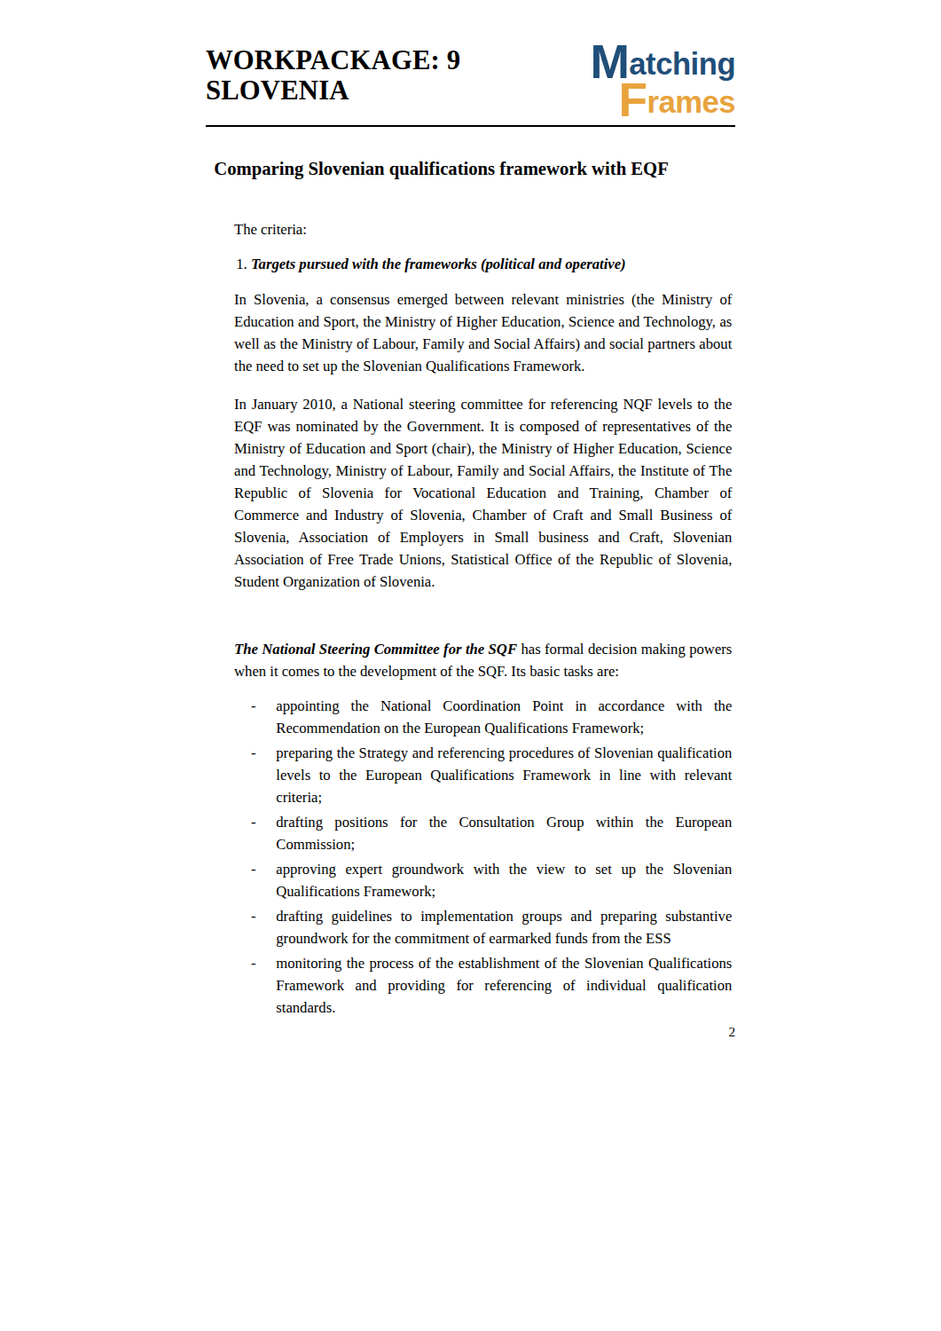WORKPACKAGE: 9
SLOVENIA
Matching Frames
Comparing Slovenian qualifications framework with EQF
The criteria:
Targets pursued with the frameworks (political and operative)
In Slovenia, a consensus emerged between relevant ministries (the Ministry of Education and Sport, the Ministry of Higher Education, Science and Technology, as well as the Ministry of Labour, Family and Social Affairs) and social partners about the need to set up the Slovenian Qualifications Framework.
In January 2010, a National steering committee for referencing NQF levels to the EQF was nominated by the Government. It is composed of representatives of the Ministry of Education and Sport (chair), the Ministry of Higher Education, Science and Technology, Ministry of Labour, Family and Social Affairs, the Institute of The Republic of Slovenia for Vocational Education and Training, Chamber of Commerce and Industry of Slovenia, Chamber of Craft and Small Business of Slovenia, Association of Employers in Small business and Craft, Slovenian Association of Free Trade Unions, Statistical Office of the Republic of Slovenia, Student Organization of Slovenia.
The National Steering Committee for the SQF has formal decision making powers when it comes to the development of the SQF. Its basic tasks are:
appointing the National Coordination Point in accordance with the Recommendation on the European Qualifications Framework;
preparing the Strategy and referencing procedures of Slovenian qualification levels to the European Qualifications Framework in line with relevant criteria;
drafting positions for the Consultation Group within the European Commission;
approving expert groundwork with the view to set up the Slovenian Qualifications Framework;
drafting guidelines to implementation groups and preparing substantive groundwork for the commitment of earmarked funds from the ESS
monitoring the process of the establishment of the Slovenian Qualifications Framework and providing for referencing of individual qualification standards.
2